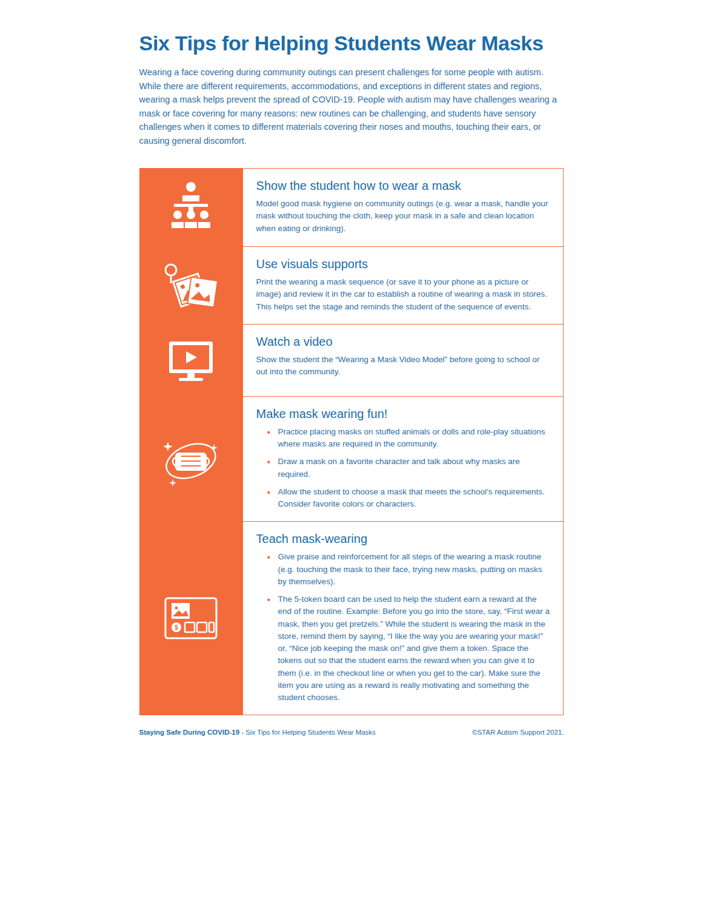Six Tips for Helping Students Wear Masks
Wearing a face covering during community outings can present challenges for some people with autism. While there are different requirements, accommodations, and exceptions in different states and regions, wearing a mask helps prevent the spread of COVID-19. People with autism may have challenges wearing a mask or face covering for many reasons: new routines can be challenging, and students have sensory challenges when it comes to different materials covering their noses and mouths, touching their ears, or causing general discomfort.
| | Show the student how to wear a mask Model good mask hygiene on community outings (e.g. wear a mask, handle your mask without touching the cloth, keep your mask in a safe and clean location when eating or drinking). |
| | Use visuals supports Print the wearing a mask sequence (or save it to your phone as a picture or image) and review it in the car to establish a routine of wearing a mask in stores. This helps set the stage and reminds the student of the sequence of events. |
| | Watch a video Show the student the “Wearing a Mask Video Model” before going to school or out into the community. |
| | Make mask wearing fun! Practice placing masks on stuffed animals or dolls and role-play situations where masks are required in the community. Draw a mask on a favorite character and talk about why masks are required. Allow the student to choose a mask that meets the school’s requirements. Consider favorite colors or characters. |
| $ | Teach mask-wearing Give praise and reinforcement for all steps of the wearing a mask routine (e.g. touching the mask to their face, trying new masks, putting on masks by themselves). The 5-token board can be used to help the student earn a reward at the end of the routine. Example: Before you go into the store, say, “First wear a mask, then you get pretzels.” While the student is wearing the mask in the store, remind them by saying, “I like the way you are wearing your mask!” or, “Nice job keeping the mask on!” and give them a token. Space the tokens out so that the student earns the reward when you can give it to them (i.e. in the checkout line or when you get to the car). Make sure the item you are using as a reward is really motivating and something the student chooses. |
Staying Safe During COVID-19 - Six Tips for Helping Students Wear Masks
©STAR Autism Support 2021.